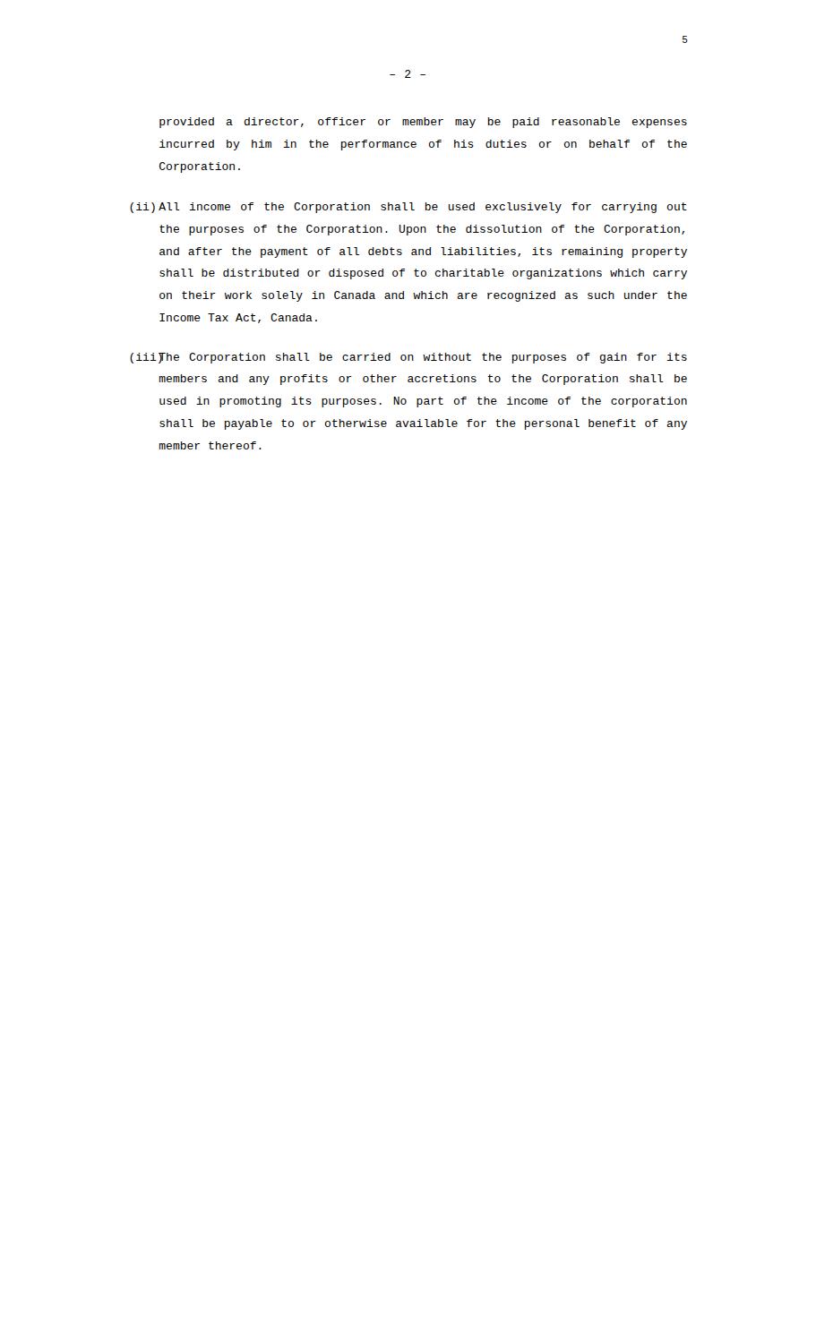5
– 2 –
provided a director, officer or member may be paid reasonable expenses incurred by him in the performance of his duties or on behalf of the Corporation.
(ii) All income of the Corporation shall be used exclusively for carrying out the purposes of the Corporation. Upon the dissolution of the Corporation, and after the payment of all debts and liabilities, its remaining property shall be distributed or disposed of to charitable organizations which carry on their work solely in Canada and which are recognized as such under the Income Tax Act, Canada.
(iii) The Corporation shall be carried on without the purposes of gain for its members and any profits or other accretions to the Corporation shall be used in promoting its purposes. No part of the income of the corporation shall be payable to or otherwise available for the personal benefit of any member thereof.